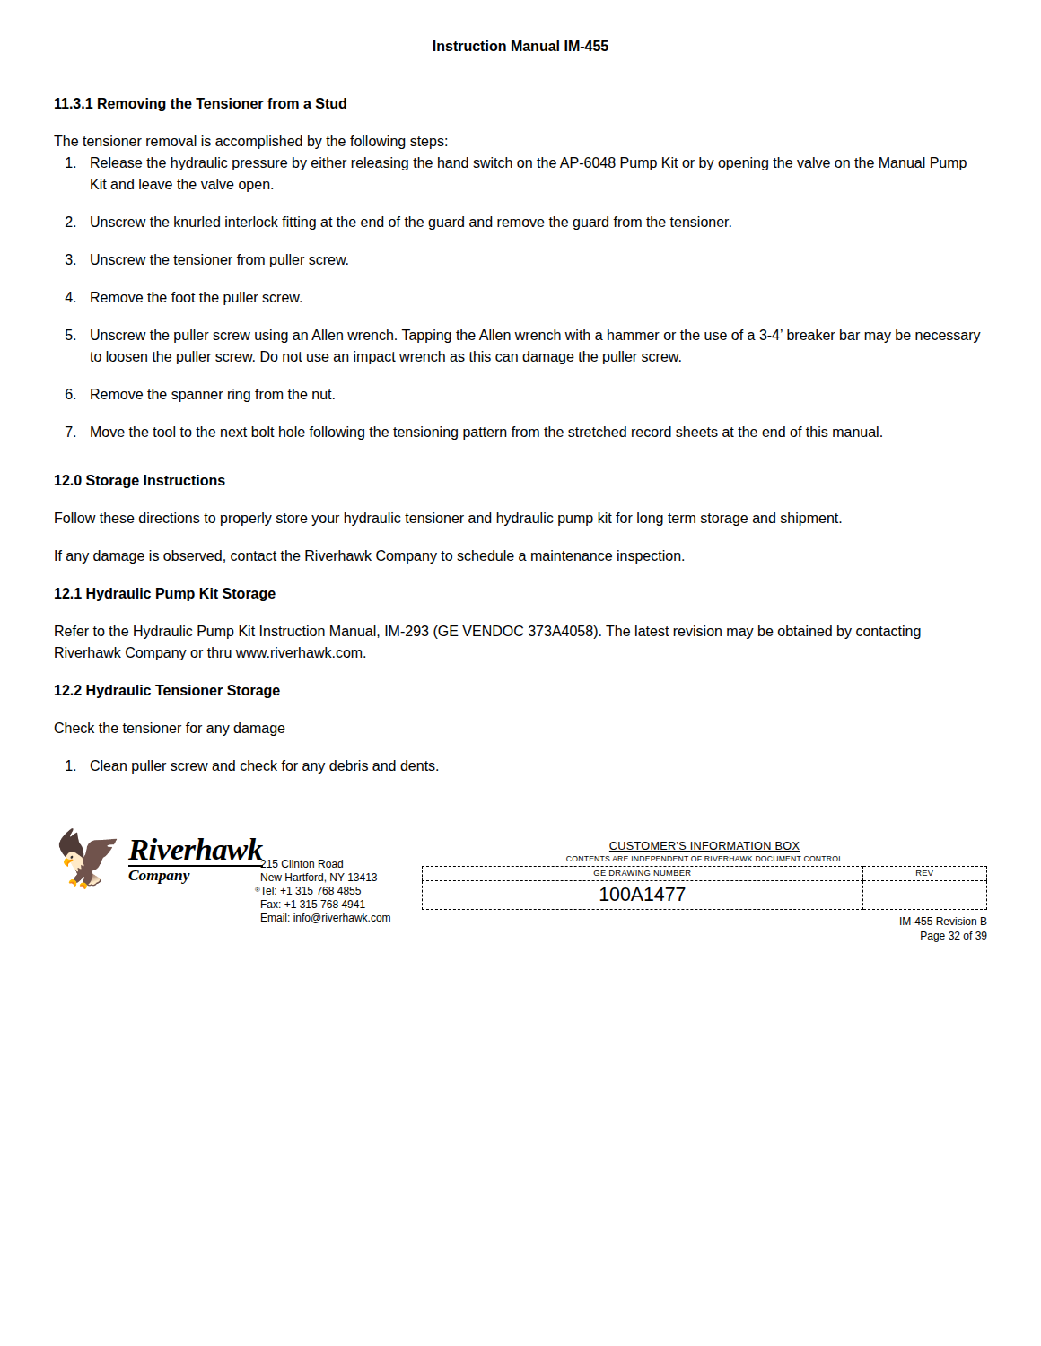Instruction Manual IM-455
11.3.1 Removing the Tensioner from a Stud
The tensioner removal is accomplished by the following steps:
Release the hydraulic pressure by either releasing the hand switch on the AP-6048 Pump Kit or by opening the valve on the Manual Pump Kit and leave the valve open.
Unscrew the knurled interlock fitting at the end of the guard and remove the guard from the tensioner.
Unscrew the tensioner from puller screw.
Remove the foot the puller screw.
Unscrew the puller screw using an Allen wrench. Tapping the Allen wrench with a hammer or the use of a 3-4’ breaker bar may be necessary to loosen the puller screw. Do not use an impact wrench as this can damage the puller screw.
Remove the spanner ring from the nut.
Move the tool to the next bolt hole following the tensioning pattern from the stretched record sheets at the end of this manual.
12.0 Storage Instructions
Follow these directions to properly store your hydraulic tensioner and hydraulic pump kit for long term storage and shipment.
If any damage is observed, contact the Riverhawk Company to schedule a maintenance inspection.
12.1 Hydraulic Pump Kit Storage
Refer to the Hydraulic Pump Kit Instruction Manual, IM-293 (GE VENDOC 373A4058). The latest revision may be obtained by contacting Riverhawk Company or thru www.riverhawk.com.
12.2 Hydraulic Tensioner Storage
Check the tensioner for any damage
Clean puller screw and check for any debris and dents.
🦅
Riverhawk Company
®
215 Clinton Road
New Hartford, NY 13413
Tel: +1 315 768 4855
Fax: +1 315 768 4941
Email: info@riverhawk.com
CUSTOMER'S INFORMATION BOX
CONTENTS ARE INDEPENDENT OF RIVERHAWK DOCUMENT CONTROL
| GE DRAWING NUMBER | REV |
| --- | --- |
| 100A1477 | |
IM-455 Revision B
Page 32 of 39